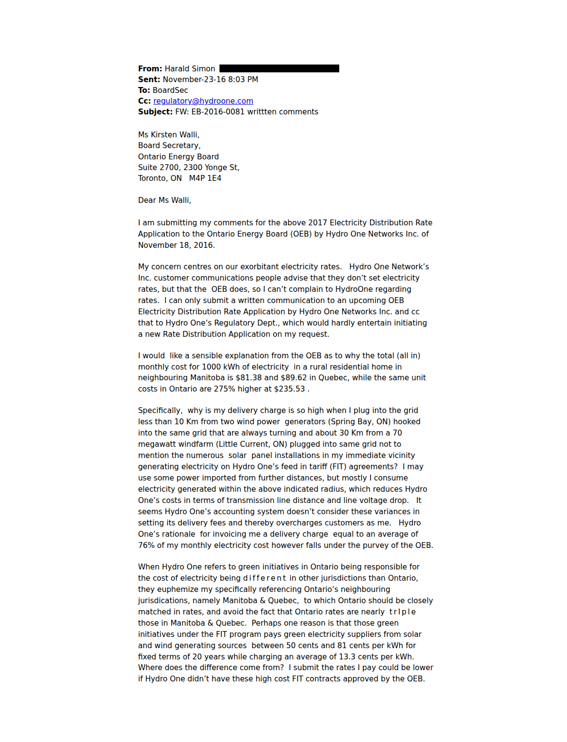From: Harald Simon
Sent: November-23-16 8:03 PM
To: BoardSec
Cc: regulatory@hydroone.com
Subject: FW: EB-2016-0081 writtten comments
Ms Kirsten Walli,
Board Secretary,
Ontario Energy Board
Suite 2700, 2300 Yonge St,
Toronto, ON M4P 1E4
Dear Ms Walli,
I am submitting my comments for the above 2017 Electricity Distribution Rate Application to the Ontario Energy Board (OEB) by Hydro One Networks Inc. of November 18, 2016.
My concern centres on our exorbitant electricity rates. Hydro One Network’s Inc. customer communications people advise that they don’t set electricity rates, but that the OEB does, so I can’t complain to HydroOne regarding rates. I can only submit a written communication to an upcoming OEB Electricity Distribution Rate Application by Hydro One Networks Inc. and cc that to Hydro One’s Regulatory Dept., which would hardly entertain initiating a new Rate Distribution Application on my request.
I would like a sensible explanation from the OEB as to why the total (all in) monthly cost for 1000 kWh of electricity in a rural residential home in neighbouring Manitoba is $81.38 and $89.62 in Quebec, while the same unit costs in Ontario are 275% higher at $235.53 .
Specifically, why is my delivery charge is so high when I plug into the grid less than 10 Km from two wind power generators (Spring Bay, ON) hooked into the same grid that are always turning and about 30 Km from a 70 megawatt windfarm (Little Current, ON) plugged into same grid not to mention the numerous solar panel installations in my immediate vicinity generating electricity on Hydro One’s feed in tariff (FIT) agreements? I may use some power imported from further distances, but mostly I consume electricity generated within the above indicated radius, which reduces Hydro One’s costs in terms of transmission line distance and line voltage drop. It seems Hydro One’s accounting system doesn’t consider these variances in setting its delivery fees and thereby overcharges customers as me. Hydro One’s rationale for invoicing me a delivery charge equal to an average of 76% of my monthly electricity cost however falls under the purvey of the OEB.
When Hydro One refers to green initiatives in Ontario being responsible for the cost of electricity being different in other jurisdictions than Ontario, they euphemize my specifically referencing Ontario’s neighbouring jurisdications, namely Manitoba & Quebec, to which Ontario should be closely matched in rates, and avoid the fact that Ontario rates are nearly trIple those in Manitoba & Quebec. Perhaps one reason is that those green initiatives under the FIT program pays green electricity suppliers from solar and wind generating sources between 50 cents and 81 cents per kWh for fixed terms of 20 years while charging an average of 13.3 cents per kWh. Where does the difference come from? I submit the rates I pay could be lower if Hydro One didn’t have these high cost FIT contracts approved by the OEB.